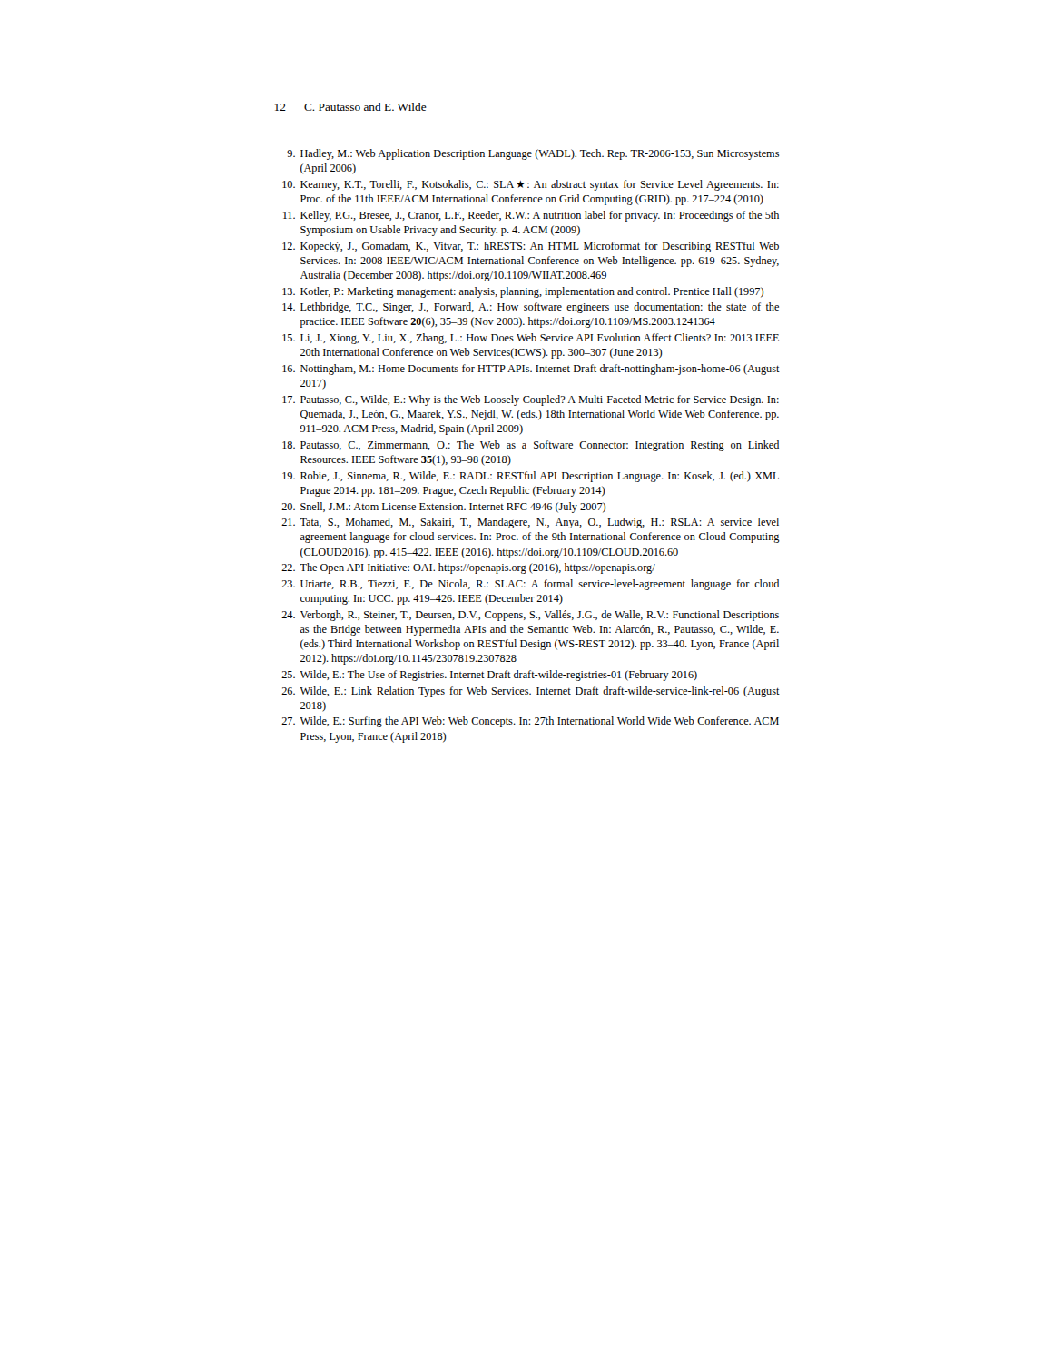12 C. Pautasso and E. Wilde
9. Hadley, M.: Web Application Description Language (WADL). Tech. Rep. TR-2006-153, Sun Microsystems (April 2006)
10. Kearney, K.T., Torelli, F., Kotsokalis, C.: SLA★: An abstract syntax for Service Level Agreements. In: Proc. of the 11th IEEE/ACM International Conference on Grid Computing (GRID). pp. 217–224 (2010)
11. Kelley, P.G., Bresee, J., Cranor, L.F., Reeder, R.W.: A nutrition label for privacy. In: Proceedings of the 5th Symposium on Usable Privacy and Security. p. 4. ACM (2009)
12. Kopecký, J., Gomadam, K., Vitvar, T.: hRESTS: An HTML Microformat for Describing RESTful Web Services. In: 2008 IEEE/WIC/ACM International Conference on Web Intelligence. pp. 619–625. Sydney, Australia (December 2008). https://doi.org/10.1109/WIIAT.2008.469
13. Kotler, P.: Marketing management: analysis, planning, implementation and control. Prentice Hall (1997)
14. Lethbridge, T.C., Singer, J., Forward, A.: How software engineers use documentation: the state of the practice. IEEE Software 20(6), 35–39 (Nov 2003). https://doi.org/10.1109/MS.2003.1241364
15. Li, J., Xiong, Y., Liu, X., Zhang, L.: How Does Web Service API Evolution Affect Clients? In: 2013 IEEE 20th International Conference on Web Services(ICWS). pp. 300–307 (June 2013)
16. Nottingham, M.: Home Documents for HTTP APIs. Internet Draft draft-nottingham-json-home-06 (August 2017)
17. Pautasso, C., Wilde, E.: Why is the Web Loosely Coupled? A Multi-Faceted Metric for Service Design. In: Quemada, J., León, G., Maarek, Y.S., Nejdl, W. (eds.) 18th International World Wide Web Conference. pp. 911–920. ACM Press, Madrid, Spain (April 2009)
18. Pautasso, C., Zimmermann, O.: The Web as a Software Connector: Integration Resting on Linked Resources. IEEE Software 35(1), 93–98 (2018)
19. Robie, J., Sinnema, R., Wilde, E.: RADL: RESTful API Description Language. In: Kosek, J. (ed.) XML Prague 2014. pp. 181–209. Prague, Czech Republic (February 2014)
20. Snell, J.M.: Atom License Extension. Internet RFC 4946 (July 2007)
21. Tata, S., Mohamed, M., Sakairi, T., Mandagere, N., Anya, O., Ludwig, H.: RSLA: A service level agreement language for cloud services. In: Proc. of the 9th International Conference on Cloud Computing (CLOUD2016). pp. 415–422. IEEE (2016). https://doi.org/10.1109/CLOUD.2016.60
22. The Open API Initiative: OAI. https://openapis.org (2016), https://openapis.org/
23. Uriarte, R.B., Tiezzi, F., De Nicola, R.: SLAC: A formal service-level-agreement language for cloud computing. In: UCC. pp. 419–426. IEEE (December 2014)
24. Verborgh, R., Steiner, T., Deursen, D.V., Coppens, S., Vallés, J.G., de Walle, R.V.: Functional Descriptions as the Bridge between Hypermedia APIs and the Semantic Web. In: Alarcón, R., Pautasso, C., Wilde, E. (eds.) Third International Workshop on RESTful Design (WS-REST 2012). pp. 33–40. Lyon, France (April 2012). https://doi.org/10.1145/2307819.2307828
25. Wilde, E.: The Use of Registries. Internet Draft draft-wilde-registries-01 (February 2016)
26. Wilde, E.: Link Relation Types for Web Services. Internet Draft draft-wilde-service-link-rel-06 (August 2018)
27. Wilde, E.: Surfing the API Web: Web Concepts. In: 27th International World Wide Web Conference. ACM Press, Lyon, France (April 2018)